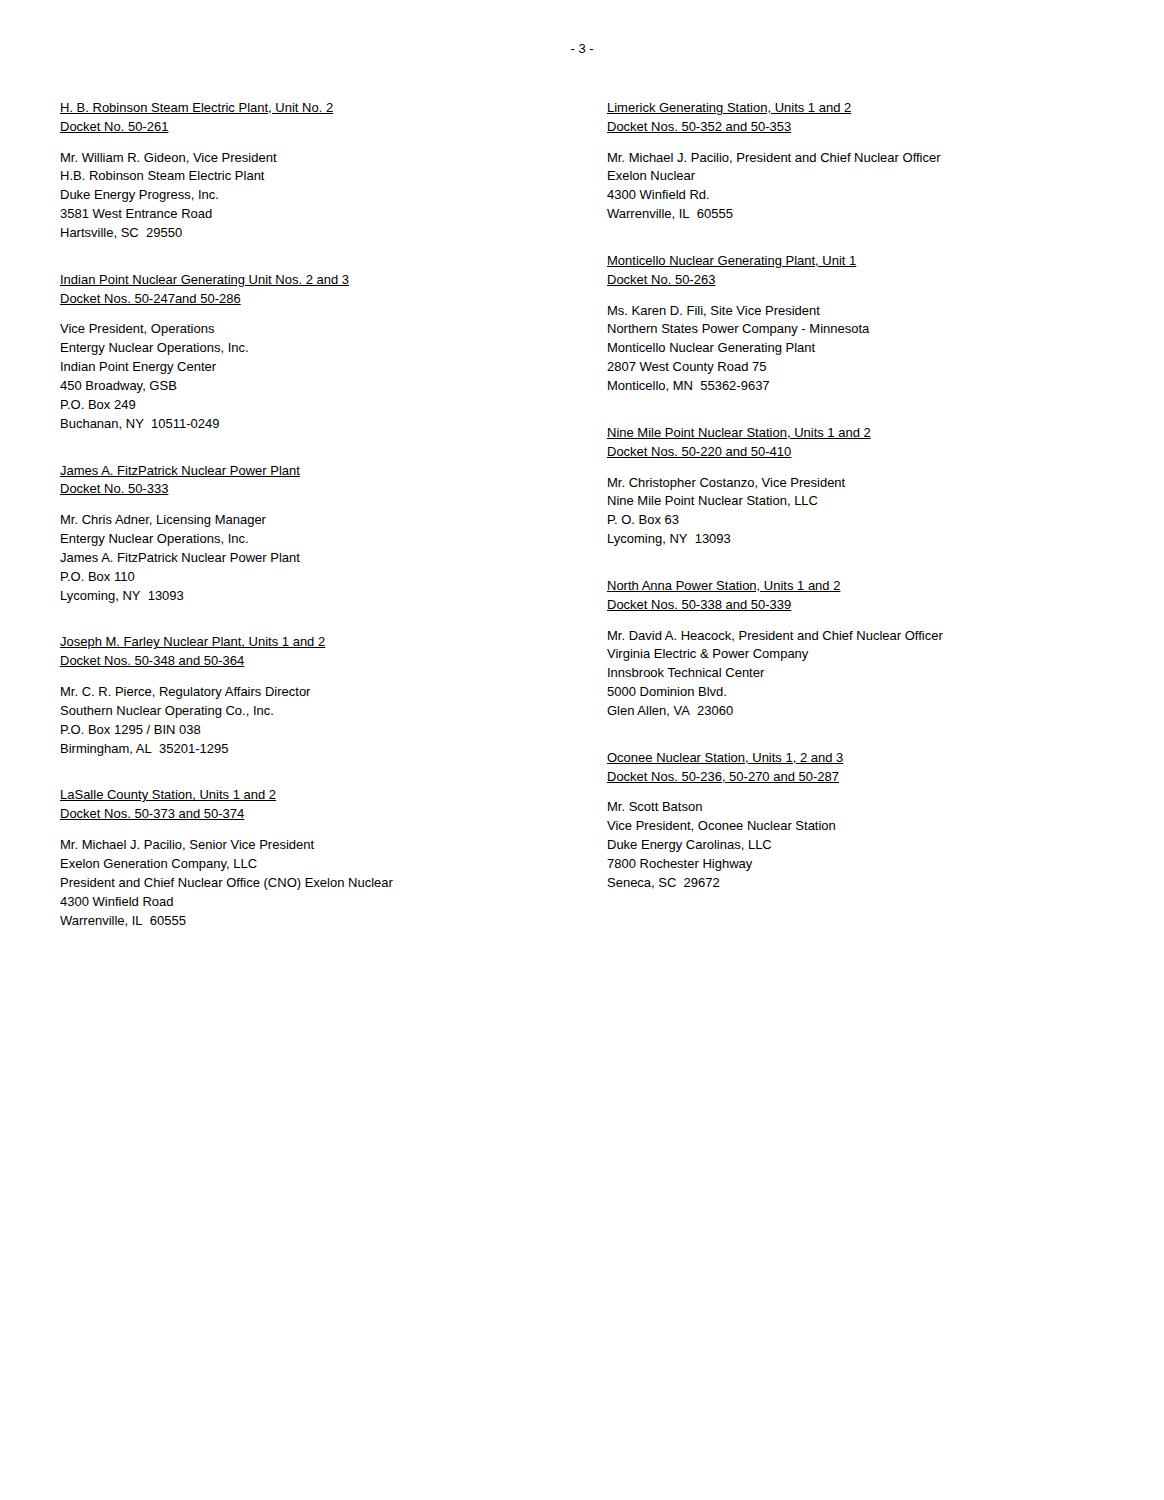- 3 -
H. B. Robinson Steam Electric Plant, Unit No. 2
Docket No. 50-261
Mr. William R. Gideon, Vice President
H.B. Robinson Steam Electric Plant
Duke Energy Progress, Inc.
3581 West Entrance Road
Hartsville, SC 29550
Indian Point Nuclear Generating Unit Nos. 2 and 3
Docket Nos. 50-247and 50-286
Vice President, Operations
Entergy Nuclear Operations, Inc.
Indian Point Energy Center
450 Broadway, GSB
P.O. Box 249
Buchanan, NY 10511-0249
James A. FitzPatrick Nuclear Power Plant
Docket No. 50-333
Mr. Chris Adner, Licensing Manager
Entergy Nuclear Operations, Inc.
James A. FitzPatrick Nuclear Power Plant
P.O. Box 110
Lycoming, NY 13093
Joseph M. Farley Nuclear Plant, Units 1 and 2
Docket Nos. 50-348 and 50-364
Mr. C. R. Pierce, Regulatory Affairs Director
Southern Nuclear Operating Co., Inc.
P.O. Box 1295 / BIN 038
Birmingham, AL 35201-1295
LaSalle County Station, Units 1 and 2
Docket Nos. 50-373 and 50-374
Mr. Michael J. Pacilio, Senior Vice President
Exelon Generation Company, LLC
President and Chief Nuclear Office (CNO) Exelon Nuclear
4300 Winfield Road
Warrenville, IL 60555
Limerick Generating Station, Units 1 and 2
Docket Nos. 50-352 and 50-353
Mr. Michael J. Pacilio, President and Chief Nuclear Officer
Exelon Nuclear
4300 Winfield Rd.
Warrenville, IL 60555
Monticello Nuclear Generating Plant, Unit 1
Docket No. 50-263
Ms. Karen D. Fili, Site Vice President
Northern States Power Company - Minnesota
Monticello Nuclear Generating Plant
2807 West County Road 75
Monticello, MN 55362-9637
Nine Mile Point Nuclear Station, Units 1 and 2
Docket Nos. 50-220 and 50-410
Mr. Christopher Costanzo, Vice President
Nine Mile Point Nuclear Station, LLC
P. O. Box 63
Lycoming, NY 13093
North Anna Power Station, Units 1 and 2
Docket Nos. 50-338 and 50-339
Mr. David A. Heacock, President and Chief Nuclear Officer
Virginia Electric & Power Company
Innsbrook Technical Center
5000 Dominion Blvd.
Glen Allen, VA 23060
Oconee Nuclear Station, Units 1, 2 and 3
Docket Nos. 50-236, 50-270 and 50-287
Mr. Scott Batson
Vice President, Oconee Nuclear Station
Duke Energy Carolinas, LLC
7800 Rochester Highway
Seneca, SC 29672